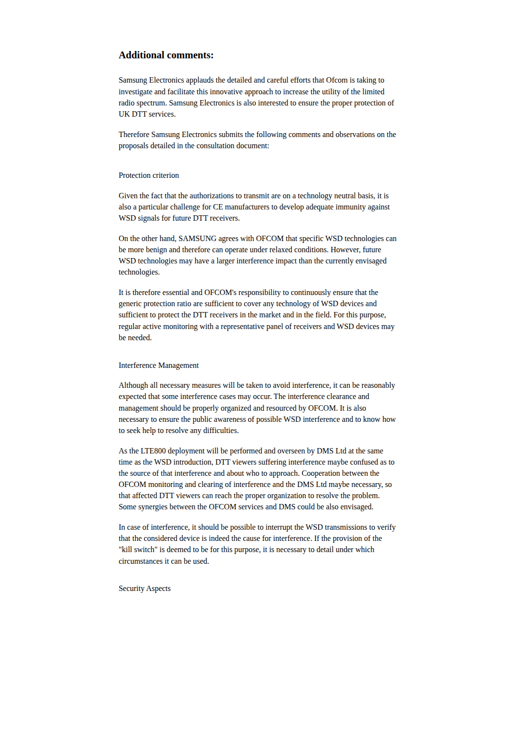Additional comments:
Samsung Electronics applauds the detailed and careful efforts that Ofcom is taking to investigate and facilitate this innovative approach to increase the utility of the limited radio spectrum. Samsung Electronics is also interested to ensure the proper protection of UK DTT services.
Therefore Samsung Electronics submits the following comments and observations on the proposals detailed in the consultation document:
Protection criterion
Given the fact that the authorizations to transmit are on a technology neutral basis, it is also a particular challenge for CE manufacturers to develop adequate immunity against WSD signals for future DTT receivers.
On the other hand, SAMSUNG agrees with OFCOM that specific WSD technologies can be more benign and therefore can operate under relaxed conditions. However, future WSD technologies may have a larger interference impact than the currently envisaged technologies.
It is therefore essential and OFCOM's responsibility to continuously ensure that the generic protection ratio are sufficient to cover any technology of WSD devices and sufficient to protect the DTT receivers in the market and in the field. For this purpose, regular active monitoring with a representative panel of receivers and WSD devices may be needed.
Interference Management
Although all necessary measures will be taken to avoid interference, it can be reasonably expected that some interference cases may occur. The interference clearance and management should be properly organized and resourced by OFCOM. It is also necessary to ensure the public awareness of possible WSD interference and to know how to seek help to resolve any difficulties.
As the LTE800 deployment will be performed and overseen by DMS Ltd at the same time as the WSD introduction, DTT viewers suffering interference maybe confused as to the source of that interference and about who to approach. Cooperation between the OFCOM monitoring and clearing of interference and the DMS Ltd maybe necessary, so that affected DTT viewers can reach the proper organization to resolve the problem. Some synergies between the OFCOM services and DMS could be also envisaged.
In case of interference, it should be possible to interrupt the WSD transmissions to verify that the considered device is indeed the cause for interference. If the provision of the "kill switch" is deemed to be for this purpose, it is necessary to detail under which circumstances it can be used.
Security Aspects